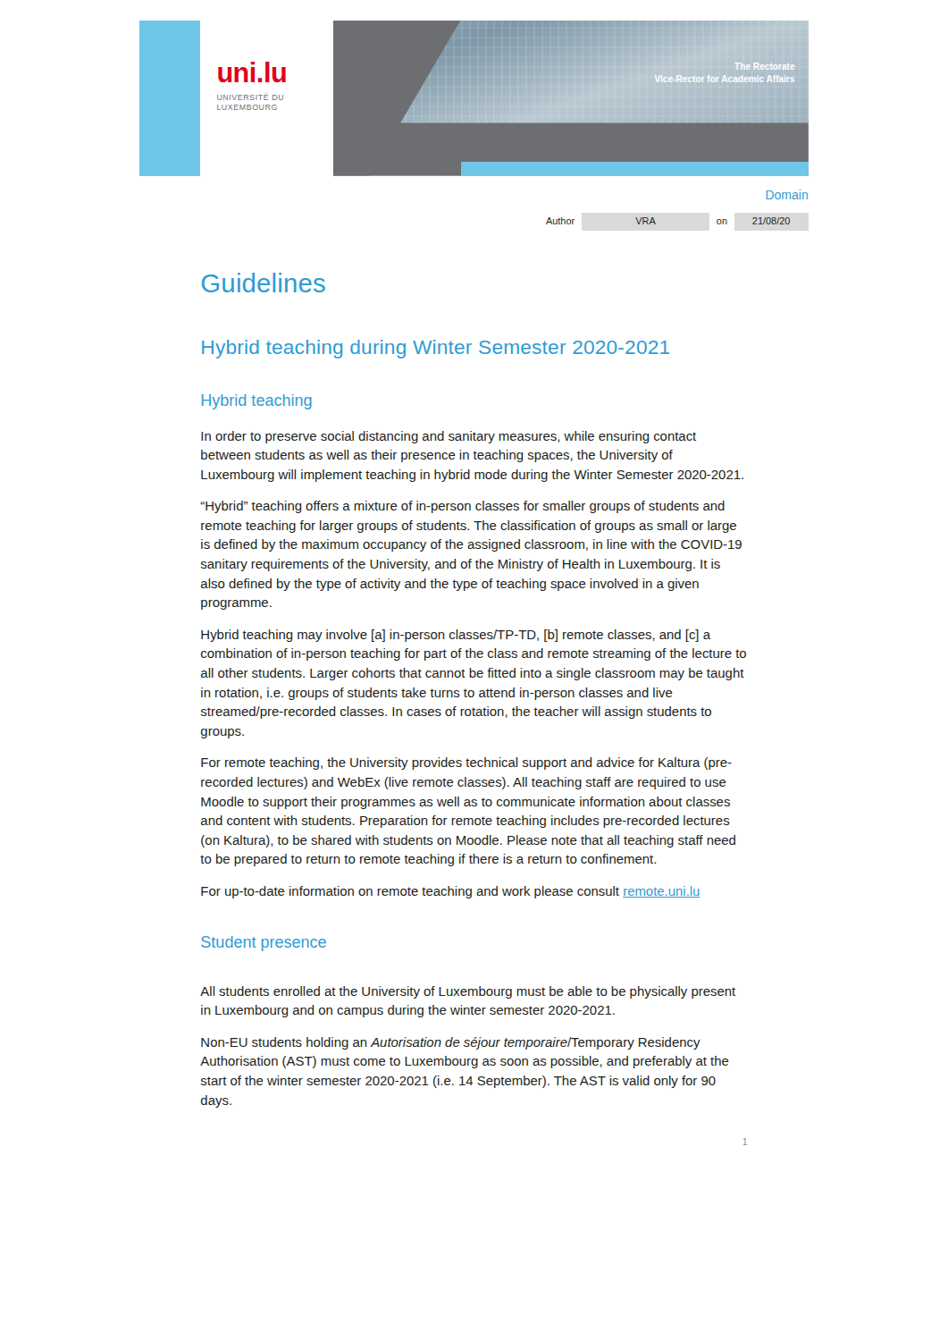uni. lu
Université du
Luxembourg
The Rectorate
Vice-Rector for Academic Affairs
Domain
| Author | VRA | on | 21/08/20 |
Guidelines
Hybrid teaching during Winter Semester 2020-2021
Hybrid teaching
In order to preserve social distancing and sanitary measures, while ensuring contact between students as well as their presence in teaching spaces, the University of Luxembourg will implement teaching in hybrid mode during the Winter Semester 2020-2021.
“Hybrid” teaching offers a mixture of in-person classes for smaller groups of students and remote teaching for larger groups of students. The classification of groups as small or large is defined by the maximum occupancy of the assigned classroom, in line with the COVID-19 sanitary requirements of the University, and of the Ministry of Health in Luxembourg. It is also defined by the type of activity and the type of teaching space involved in a given programme.
Hybrid teaching may involve [a] in-person classes/TP-TD, [b] remote classes, and [c] a combination of in-person teaching for part of the class and remote streaming of the lecture to all other students. Larger cohorts that cannot be fitted into a single classroom may be taught in rotation, i.e. groups of students take turns to attend in-person classes and live streamed/pre-recorded classes. In cases of rotation, the teacher will assign students to groups.
For remote teaching, the University provides technical support and advice for Kaltura (pre-recorded lectures) and WebEx (live remote classes). All teaching staff are required to use Moodle to support their programmes as well as to communicate information about classes and content with students. Preparation for remote teaching includes pre-recorded lectures (on Kaltura), to be shared with students on Moodle. Please note that all teaching staff need to be prepared to return to remote teaching if there is a return to confinement.
For up-to-date information on remote teaching and work please consult remote.uni.lu
Student presence
All students enrolled at the University of Luxembourg must be able to be physically present in Luxembourg and on campus during the winter semester 2020-2021.
Non-EU students holding an Autorisation de séjour temporaire/Temporary Residency Authorisation (AST) must come to Luxembourg as soon as possible, and preferably at the start of the winter semester 2020-2021 (i.e. 14 September). The AST is valid only for 90 days.
1